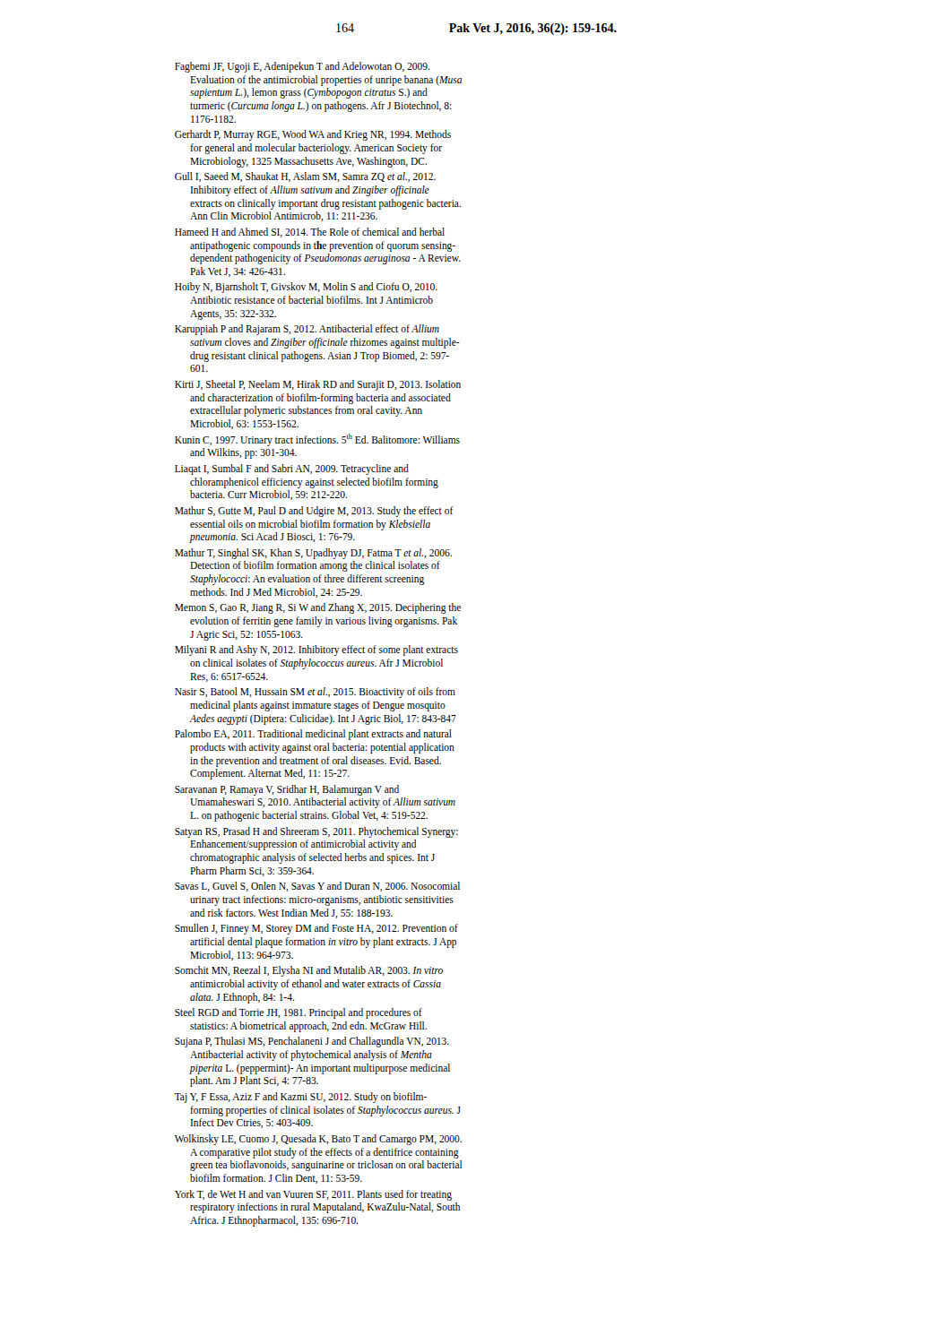164 Pak Vet J, 2016, 36(2): 159-164.
Fagbemi JF, Ugoji E, Adenipekun T and Adelowotan O, 2009. Evaluation of the antimicrobial properties of unripe banana (Musa sapientum L.), lemon grass (Cymbopogon citratus S.) and turmeric (Curcuma longa L.) on pathogens. Afr J Biotechnol, 8: 1176-1182.
Gerhardt P, Murray RGE, Wood WA and Krieg NR, 1994. Methods for general and molecular bacteriology. American Society for Microbiology, 1325 Massachusetts Ave, Washington, DC.
Gull I, Saeed M, Shaukat H, Aslam SM, Samra ZQ et al., 2012. Inhibitory effect of Allium sativum and Zingiber officinale extracts on clinically important drug resistant pathogenic bacteria. Ann Clin Microbiol Antimicrob, 11: 211-236.
Hameed H and Ahmed SI, 2014. The Role of chemical and herbal antipathogenic compounds in the prevention of quorum sensing-dependent pathogenicity of Pseudomonas aeruginosa - A Review. Pak Vet J, 34: 426-431.
Hoiby N, Bjarnsholt T, Givskov M, Molin S and Ciofu O, 2010. Antibiotic resistance of bacterial biofilms. Int J Antimicrob Agents, 35: 322-332.
Karuppiah P and Rajaram S, 2012. Antibacterial effect of Allium sativum cloves and Zingiber officinale rhizomes against multiple-drug resistant clinical pathogens. Asian J Trop Biomed, 2: 597-601.
Kirti J, Sheetal P, Neelam M, Hirak RD and Surajit D, 2013. Isolation and characterization of biofilm-forming bacteria and associated extracellular polymeric substances from oral cavity. Ann Microbiol, 63: 1553-1562.
Kunin C, 1997. Urinary tract infections. 5th Ed. Balitomore: Williams and Wilkins, pp: 301-304.
Liaqat I, Sumbal F and Sabri AN, 2009. Tetracycline and chloramphenicol efficiency against selected biofilm forming bacteria. Curr Microbiol, 59: 212-220.
Mathur S, Gutte M, Paul D and Udgire M, 2013. Study the effect of essential oils on microbial biofilm formation by Klebsiella pneumonia. Sci Acad J Biosci, 1: 76-79.
Mathur T, Singhal SK, Khan S, Upadhyay DJ, Fatma T et al., 2006. Detection of biofilm formation among the clinical isolates of Staphylococci: An evaluation of three different screening methods. Ind J Med Microbiol, 24: 25-29.
Memon S, Gao R, Jiang R, Si W and Zhang X, 2015. Deciphering the evolution of ferritin gene family in various living organisms. Pak J Agric Sci, 52: 1055-1063.
Milyani R and Ashy N, 2012. Inhibitory effect of some plant extracts on clinical isolates of Staphylococcus aureus. Afr J Microbiol Res, 6: 6517-6524.
Nasir S, Batool M, Hussain SM et al., 2015. Bioactivity of oils from medicinal plants against immature stages of Dengue mosquito Aedes aegypti (Diptera: Culicidae). Int J Agric Biol, 17: 843-847
Palombo EA, 2011. Traditional medicinal plant extracts and natural products with activity against oral bacteria: potential application in the prevention and treatment of oral diseases. Evid. Based. Complement. Alternat Med, 11: 15-27.
Saravanan P, Ramaya V, Sridhar H, Balamurgan V and Umamaheswari S, 2010. Antibacterial activity of Allium sativum L. on pathogenic bacterial strains. Global Vet, 4: 519-522.
Satyan RS, Prasad H and Shreeram S, 2011. Phytochemical Synergy: Enhancement/suppression of antimicrobial activity and chromatographic analysis of selected herbs and spices. Int J Pharm Pharm Sci, 3: 359-364.
Savas L, Guvel S, Onlen N, Savas Y and Duran N, 2006. Nosocomial urinary tract infections: micro-organisms, antibiotic sensitivities and risk factors. West Indian Med J, 55: 188-193.
Smullen J, Finney M, Storey DM and Foste HA, 2012. Prevention of artificial dental plaque formation in vitro by plant extracts. J App Microbiol, 113: 964-973.
Somchit MN, Reezal I, Elysha NI and Mutalib AR, 2003. In vitro antimicrobial activity of ethanol and water extracts of Cassia alata. J Ethnoph, 84: 1-4.
Steel RGD and Torrie JH, 1981. Principal and procedures of statistics: A biometrical approach, 2nd edn. McGraw Hill.
Sujana P, Thulasi MS, Penchalaneni J and Challagundla VN, 2013. Antibacterial activity of phytochemical analysis of Mentha piperita L. (peppermint)- An important multipurpose medicinal plant. Am J Plant Sci, 4: 77-83.
Taj Y, F Essa, Aziz F and Kazmi SU, 2012. Study on biofilm- forming properties of clinical isolates of Staphylococcus aureus. J Infect Dev Ctries, 5: 403-409.
Wolkinsky LE, Cuomo J, Quesada K, Bato T and Camargo PM, 2000. A comparative pilot study of the effects of a dentifrice containing green tea bioflavonoids, sanguinarine or triclosan on oral bacterial biofilm formation. J Clin Dent, 11: 53-59.
York T, de Wet H and van Vuuren SF, 2011. Plants used for treating respiratory infections in rural Maputaland, KwaZulu-Natal, South Africa. J Ethnopharmacol, 135: 696-710.